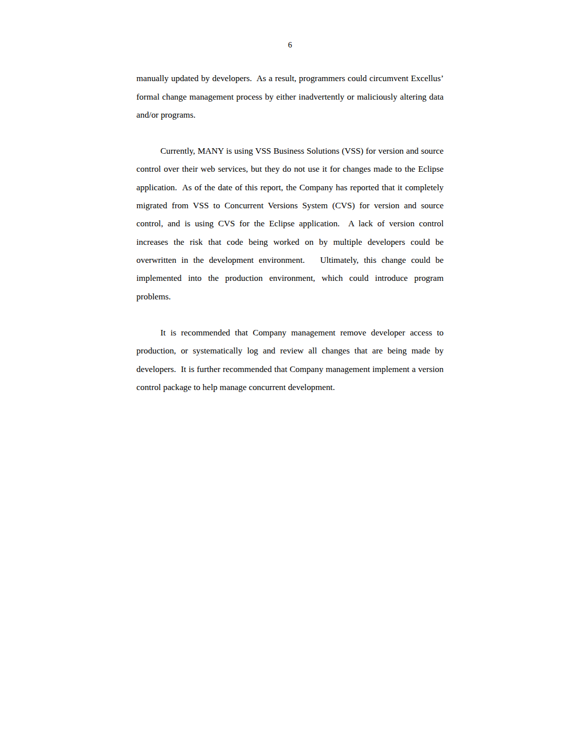6
manually updated by developers. As a result, programmers could circumvent Excellus’ formal change management process by either inadvertently or maliciously altering data and/or programs.
Currently, MANY is using VSS Business Solutions (VSS) for version and source control over their web services, but they do not use it for changes made to the Eclipse application. As of the date of this report, the Company has reported that it completely migrated from VSS to Concurrent Versions System (CVS) for version and source control, and is using CVS for the Eclipse application. A lack of version control increases the risk that code being worked on by multiple developers could be overwritten in the development environment. Ultimately, this change could be implemented into the production environment, which could introduce program problems.
It is recommended that Company management remove developer access to production, or systematically log and review all changes that are being made by developers. It is further recommended that Company management implement a version control package to help manage concurrent development.